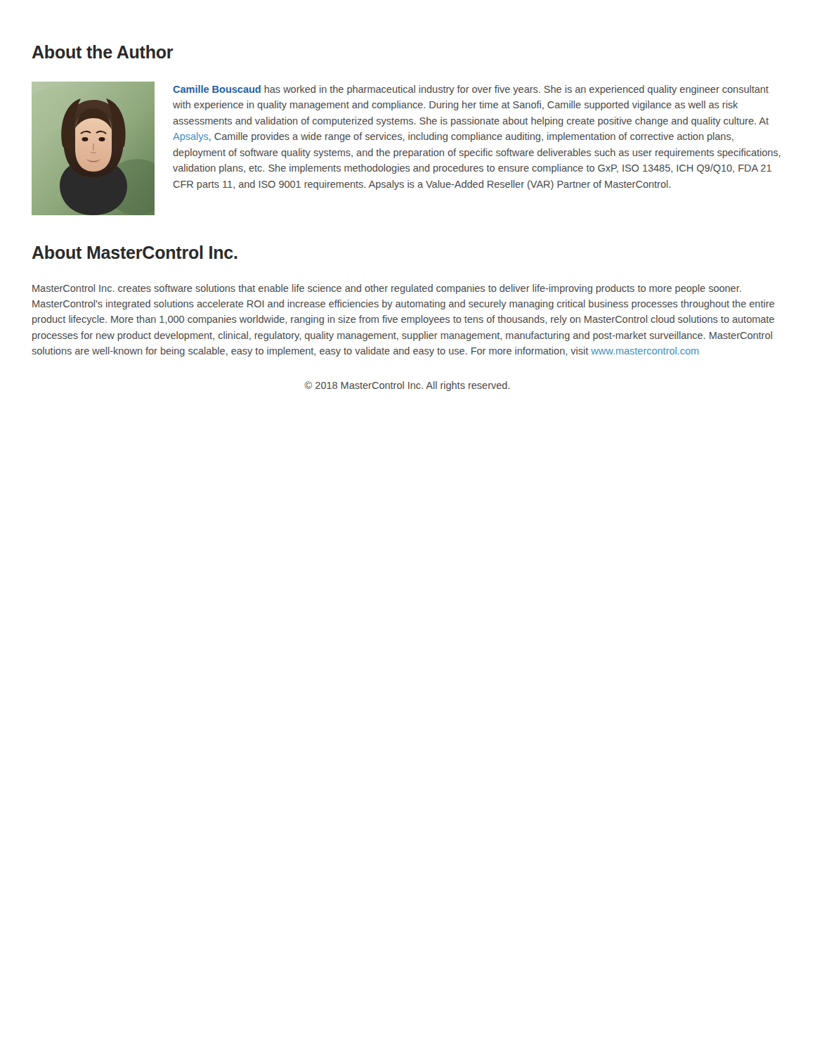About the Author
Camille Bouscaud has worked in the pharmaceutical industry for over five years. She is an experienced quality engineer consultant with experience in quality management and compliance. During her time at Sanofi, Camille supported vigilance as well as risk assessments and validation of computerized systems. She is passionate about helping create positive change and quality culture. At Apsalys, Camille provides a wide range of services, including compliance auditing, implementation of corrective action plans, deployment of software quality systems, and the preparation of specific software deliverables such as user requirements specifications, validation plans, etc. She implements methodologies and procedures to ensure compliance to GxP, ISO 13485, ICH Q9/Q10, FDA 21 CFR parts 11, and ISO 9001 requirements. Apsalys is a Value-Added Reseller (VAR) Partner of MasterControl.
About MasterControl Inc.
MasterControl Inc. creates software solutions that enable life science and other regulated companies to deliver life-improving products to more people sooner. MasterControl's integrated solutions accelerate ROI and increase efficiencies by automating and securely managing critical business processes throughout the entire product lifecycle. More than 1,000 companies worldwide, ranging in size from five employees to tens of thousands, rely on MasterControl cloud solutions to automate processes for new product development, clinical, regulatory, quality management, supplier management, manufacturing and post-market surveillance. MasterControl solutions are well-known for being scalable, easy to implement, easy to validate and easy to use. For more information, visit www.mastercontrol.com
© 2018 MasterControl Inc. All rights reserved.